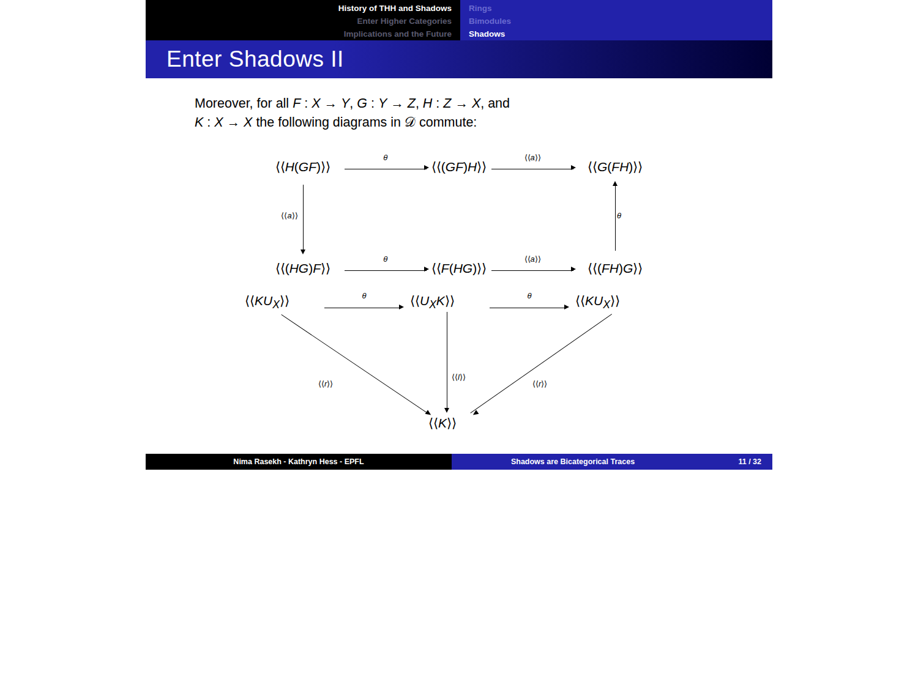History of THH and Shadows
Enter Higher Categories
Implications and the Future
Rings
Bimodules
Shadows
Enter Shadows II
Moreover, for all F : X → Y, G : Y → Z, H : Z → X, and
K : X → X the following diagrams in 𝒟 commute:
| ⟨⟨ H ( GF )⟩⟩ | θ | ⟨⟨( GF ) H ⟩⟩ | ⟨⟨ a ⟩⟩ | ⟨⟨ G ( FH )⟩⟩ |
| ⟨⟨ a ⟩⟩ | | | | θ |
| ⟨⟨( HG ) F ⟩⟩ | θ | ⟨⟨ F ( HG )⟩⟩ | ⟨⟨ a ⟩⟩ | ⟨⟨( FH ) G ⟩⟩ |
⟨⟨KUX⟩⟩
⟨⟨UXK⟩⟩
⟨⟨KUX⟩⟩
⟨⟨K⟩⟩
θ
θ
⟨⟨r⟩⟩
⟨⟨r⟩⟩
⟨⟨l⟩⟩
Nima Rasekh - Kathryn Hess - EPFL
Shadows are Bicategorical Traces
11 / 32